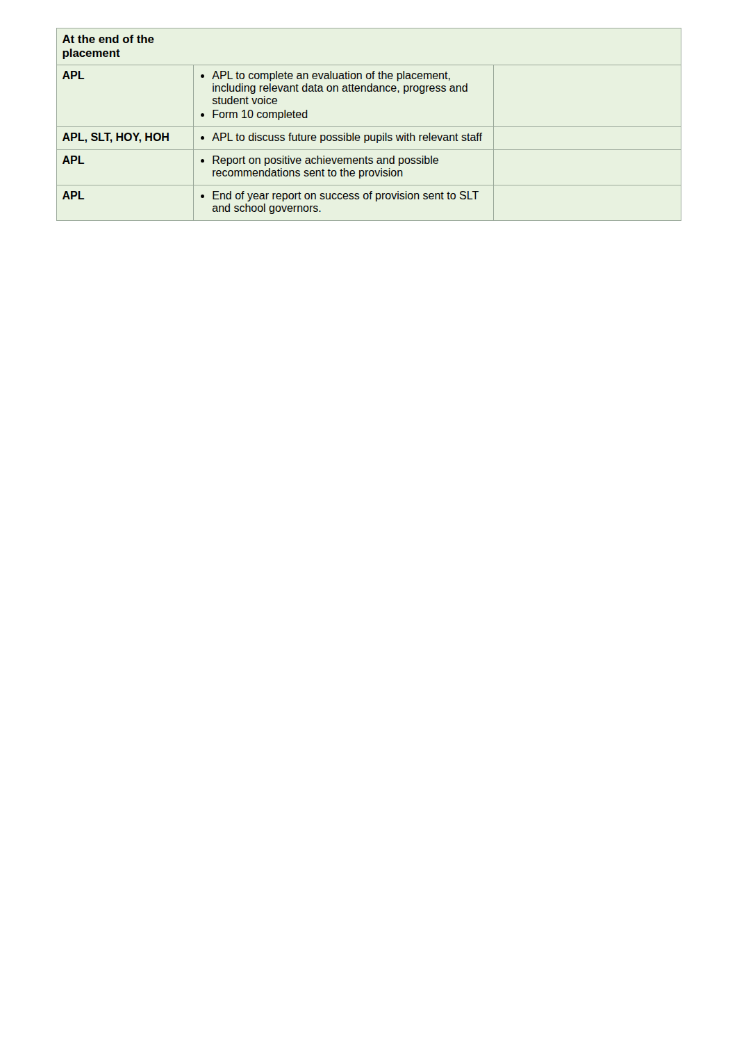| At the end of the placement |
| APL | APL to complete an evaluation of the placement, including relevant data on attendance, progress and student voice Form 10 completed | |
| APL, SLT, HOY, HOH | APL to discuss future possible pupils with relevant staff | |
| APL | Report on positive achievements and possible recommendations sent to the provision | |
| APL | End of year report on success of provision sent to SLT and school governors. | |